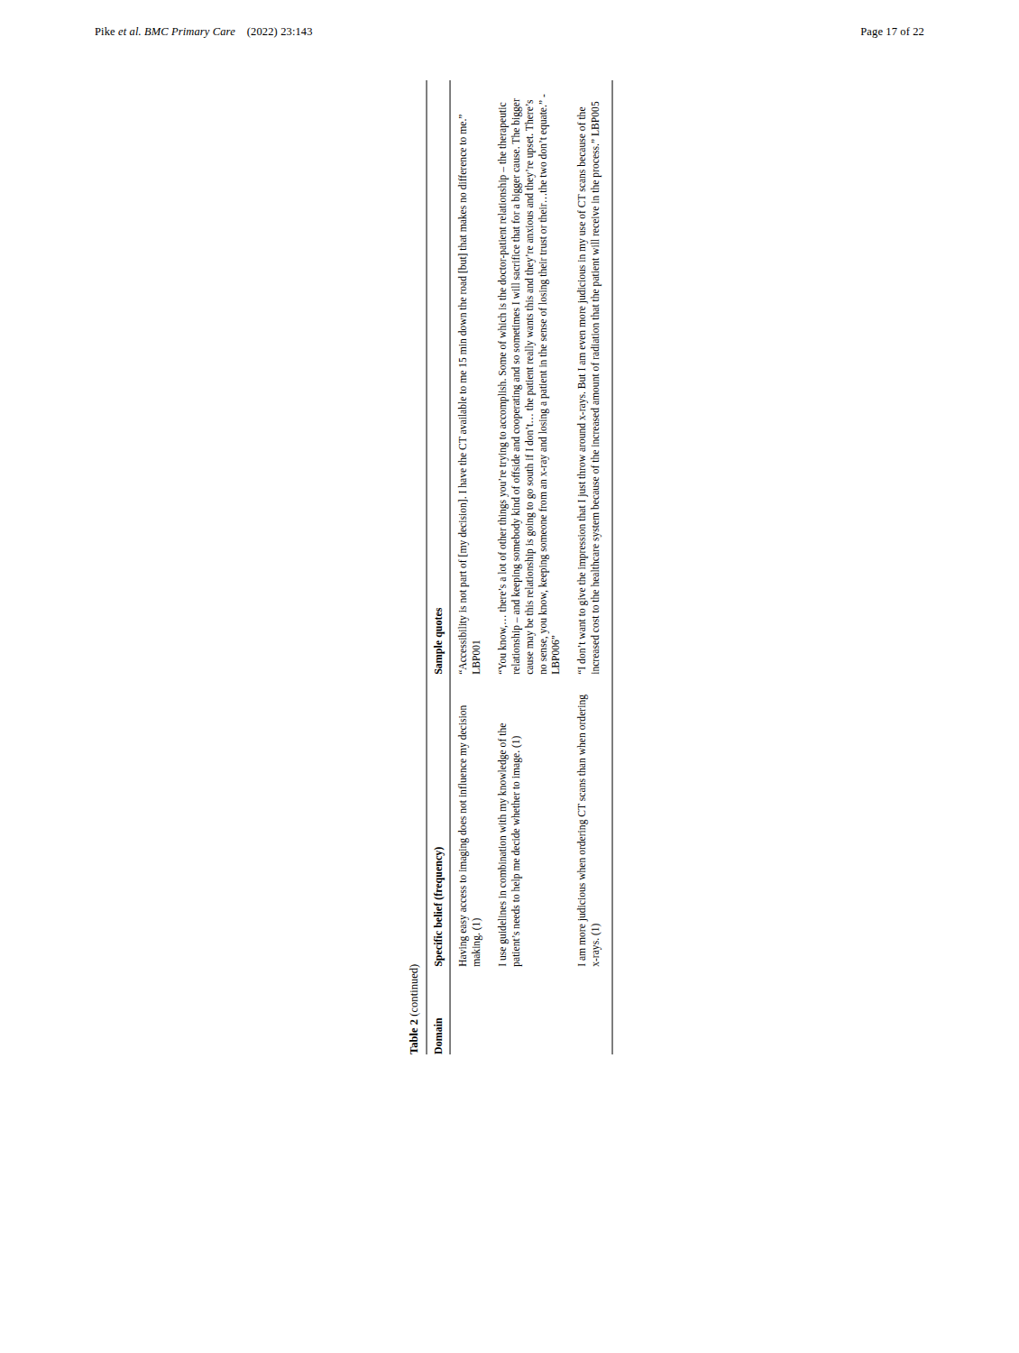Pike et al. BMC Primary Care (2022) 23:143
Page 17 of 22
Table 2 (continued)
| Domain | Specific belief (frequency) | Sample quotes |
| --- | --- | --- |
| | Having easy access to imaging does not influence my decision making. (1) | “Accessibility is not part of [my decision]. I have the CT available to me 15 min down the road [but] that makes no difference to me.” LBP001 |
| | I use guidelines in combination with my knowledge of the patient’s needs to help me decide whether to image. (1) | “You know,… there’s a lot of other things you’re trying to accomplish. Some of which is the doctor-patient relationship – the therapeutic relationship – and keeping somebody kind of offside and cooperating and so sometimes I will sacrifice that for a bigger cause. The bigger cause may be this relationship is going to go south if I don’t… the patient really wants this and they’re anxious and they’re upset. There’s no sense, you know, keeping someone from an x-ray and losing a patient in the sense of losing their trust or their…the two don’t equate.” -LBP006” |
| | I am more judicious when ordering CT scans than when ordering x-rays. (1) | “I don’t want to give the impression that I just throw around x-rays. But I am even more judicious in my use of CT scans because of the increased cost to the healthcare system because of the increased amount of radiation that the patient will receive in the process.” LBP005 |